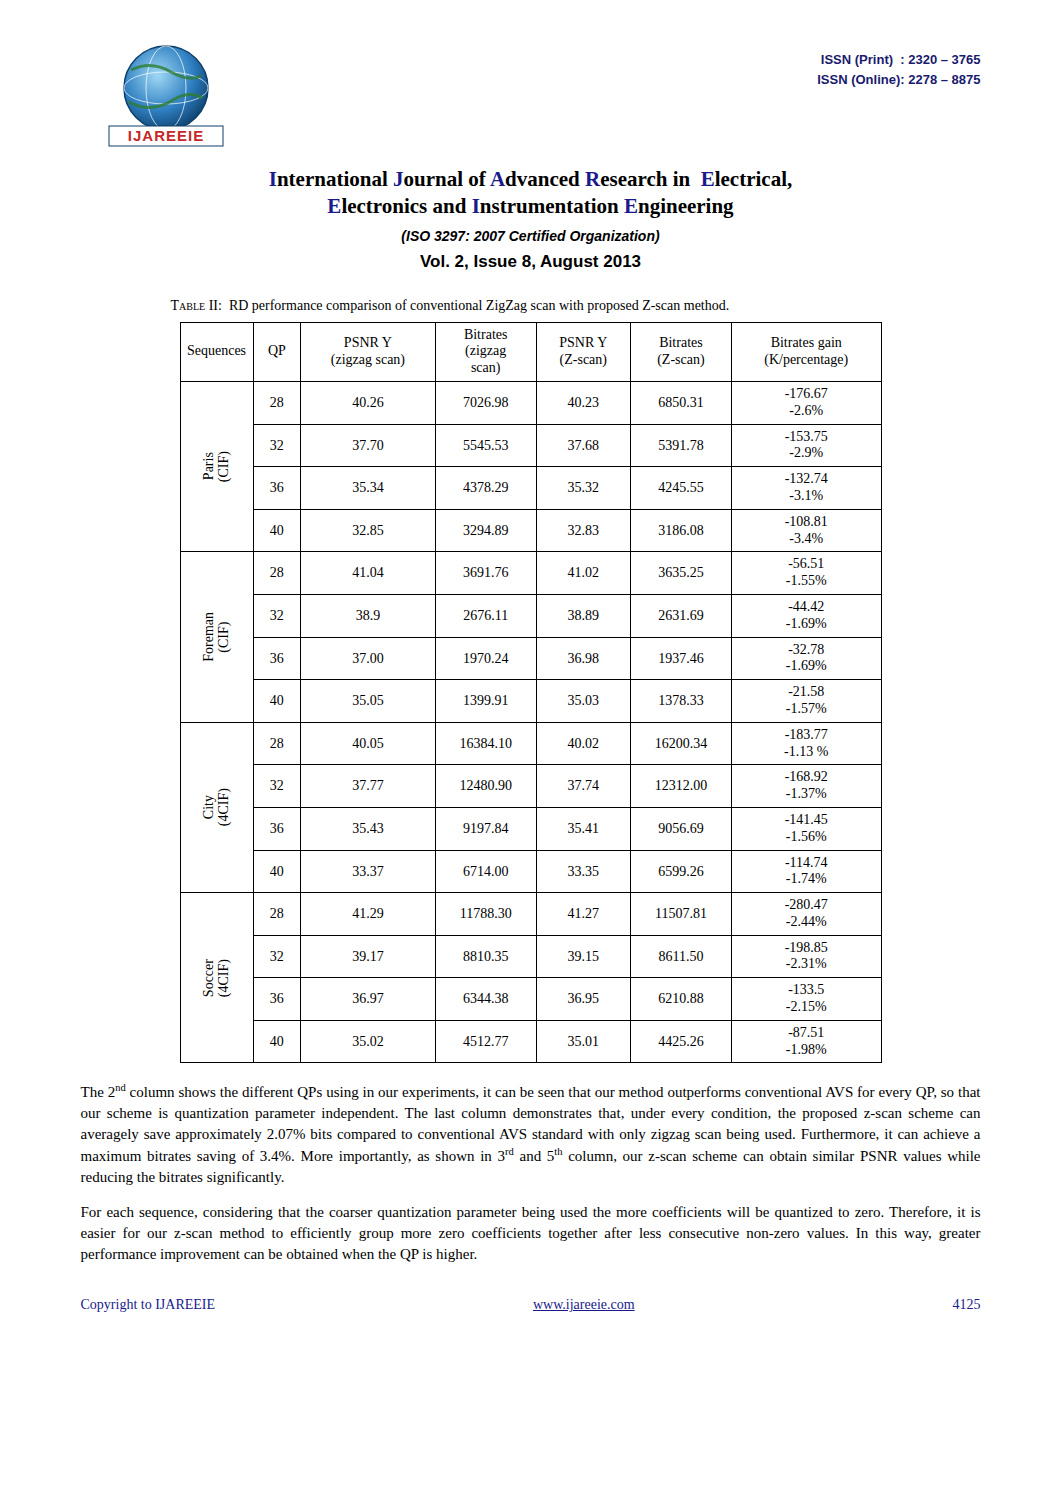IJAREEIE
ISSN (Print) : 2320 – 3765
ISSN (Online): 2278 – 8875
International Journal of Advanced Research in Electrical,
Electronics and Instrumentation Engineering
(ISO 3297: 2007 Certified Organization)
Vol. 2, Issue 8, August 2013
Table II: RD performance comparison of conventional ZigZag scan with proposed Z-scan method.
| Sequences | QP | PSNR Y (zigzag scan) | Bitrates (zigzag scan) | PSNR Y (Z-scan) | Bitrates (Z-scan) | Bitrates gain (K/percentage) |
| --- | --- | --- | --- | --- | --- | --- |
| Paris (CIF) | 28 | 40.26 | 7026.98 | 40.23 | 6850.31 | -176.67 -2.6% |
| 32 | 37.70 | 5545.53 | 37.68 | 5391.78 | -153.75 -2.9% |
| 36 | 35.34 | 4378.29 | 35.32 | 4245.55 | -132.74 -3.1% |
| 40 | 32.85 | 3294.89 | 32.83 | 3186.08 | -108.81 -3.4% |
| Foreman (CIF) | 28 | 41.04 | 3691.76 | 41.02 | 3635.25 | -56.51 -1.55% |
| 32 | 38.9 | 2676.11 | 38.89 | 2631.69 | -44.42 -1.69% |
| 36 | 37.00 | 1970.24 | 36.98 | 1937.46 | -32.78 -1.69% |
| 40 | 35.05 | 1399.91 | 35.03 | 1378.33 | -21.58 -1.57% |
| City (4CIF) | 28 | 40.05 | 16384.10 | 40.02 | 16200.34 | -183.77 -1.13 % |
| 32 | 37.77 | 12480.90 | 37.74 | 12312.00 | -168.92 -1.37% |
| 36 | 35.43 | 9197.84 | 35.41 | 9056.69 | -141.45 -1.56% |
| 40 | 33.37 | 6714.00 | 33.35 | 6599.26 | -114.74 -1.74% |
| Soccer (4CIF) | 28 | 41.29 | 11788.30 | 41.27 | 11507.81 | -280.47 -2.44% |
| 32 | 39.17 | 8810.35 | 39.15 | 8611.50 | -198.85 -2.31% |
| 36 | 36.97 | 6344.38 | 36.95 | 6210.88 | -133.5 -2.15% |
| 40 | 35.02 | 4512.77 | 35.01 | 4425.26 | -87.51 -1.98% |
The 2nd column shows the different QPs using in our experiments, it can be seen that our method outperforms conventional AVS for every QP, so that our scheme is quantization parameter independent. The last column demonstrates that, under every condition, the proposed z-scan scheme can averagely save approximately 2.07% bits compared to conventional AVS standard with only zigzag scan being used. Furthermore, it can achieve a maximum bitrates saving of 3.4%. More importantly, as shown in 3rd and 5th column, our z-scan scheme can obtain similar PSNR values while reducing the bitrates significantly.
For each sequence, considering that the coarser quantization parameter being used the more coefficients will be quantized to zero. Therefore, it is easier for our z-scan method to efficiently group more zero coefficients together after less consecutive non-zero values. In this way, greater performance improvement can be obtained when the QP is higher.
Copyright to IJAREEIE
www.ijareeie.com
4125